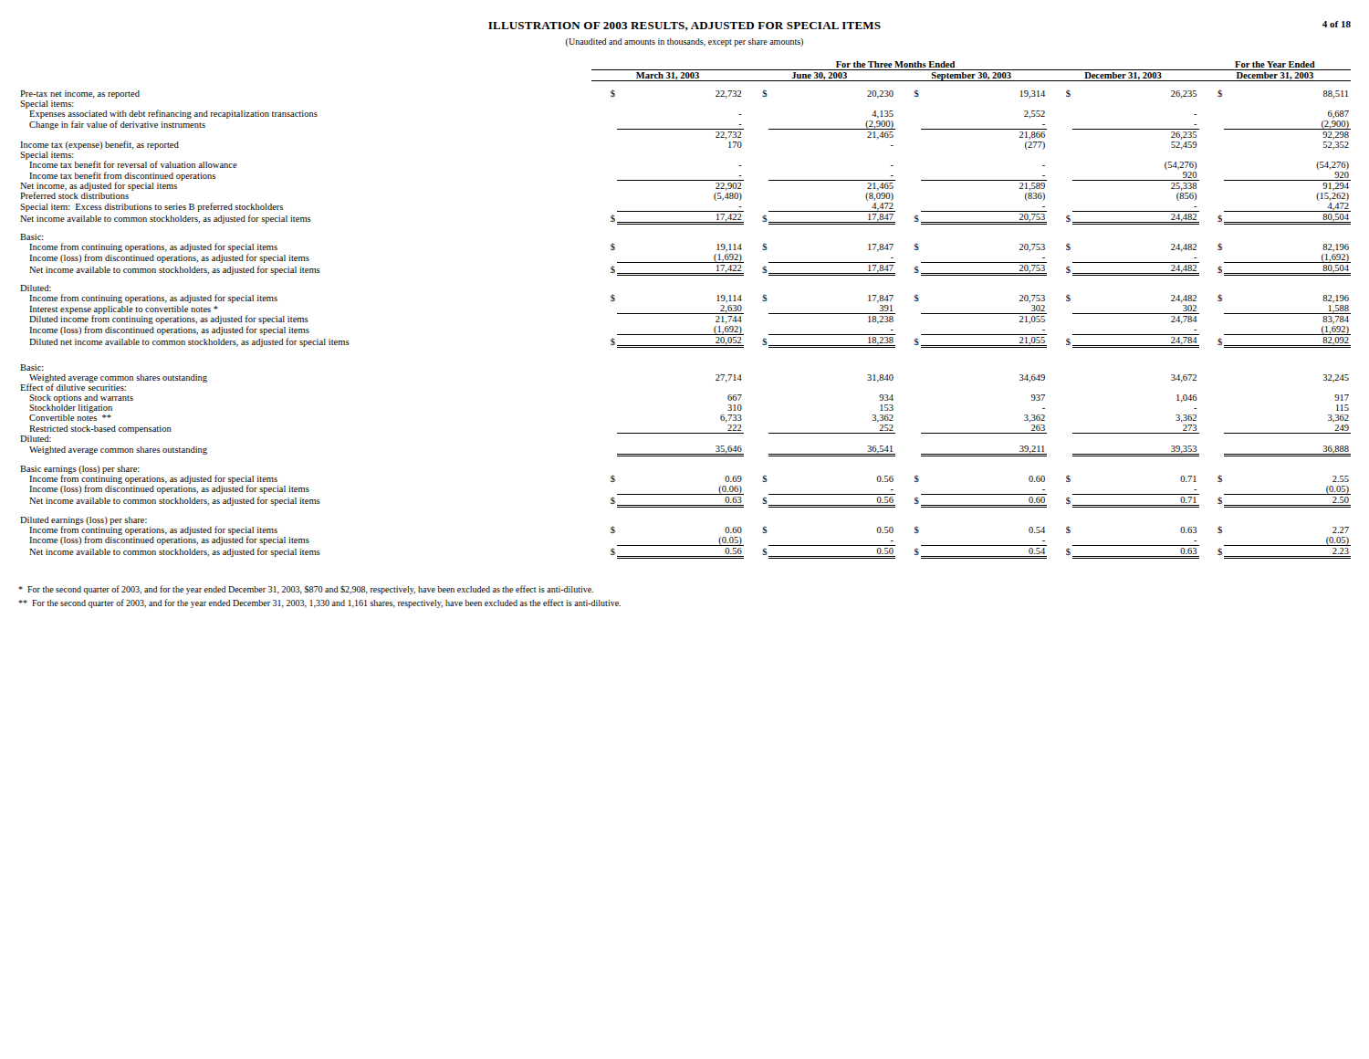4 of 18
ILLUSTRATION OF 2003 RESULTS, ADJUSTED FOR SPECIAL ITEMS
(Unaudited and amounts in thousands, except per share amounts)
| | For the Three Months Ended | For the Year Ended |
| --- | --- | --- |
| | March 31, 2003 | June 30, 2003 | September 30, 2003 | December 31, 2003 | December 31, 2003 |
| Pre-tax net income, as reported | $ | 22,732 | $ | 20,230 | $ | 19,314 | $ | 26,235 | $ | 88,511 |
| Special items: | | | | | | | | | | |
| Expenses associated with debt refinancing and recapitalization transactions | | - | | 4,135 | | 2,552 | | - | | 6,687 |
| Change in fair value of derivative instruments | | - | | (2,900) | | - | | - | | (2,900) |
| | | 22,732 | | 21,465 | | 21,866 | | 26,235 | | 92,298 |
| Income tax (expense) benefit, as reported | | 170 | | - | | (277) | | 52,459 | | 52,352 |
| Special items: | | | | | | | | | | |
| Income tax benefit for reversal of valuation allowance | | - | | - | | - | | (54,276) | | (54,276) |
| Income tax benefit from discontinued operations | | - | | - | | - | | 920 | | 920 |
| Net income, as adjusted for special items | | 22,902 | | 21,465 | | 21,589 | | 25,338 | | 91,294 |
| Preferred stock distributions | | (5,480) | | (8,090) | | (836) | | (856) | | (15,262) |
| Special item: Excess distributions to series B preferred stockholders | | - | | 4,472 | | - | | - | | 4,472 |
| Net income available to common stockholders, as adjusted for special items | $ | 17,422 | $ | 17,847 | $ | 20,753 | $ | 24,482 | $ | 80,504 |
| Basic: | | | | | | | | | | |
| Income from continuing operations, as adjusted for special items | $ | 19,114 | $ | 17,847 | $ | 20,753 | $ | 24,482 | $ | 82,196 |
| Income (loss) from discontinued operations, as adjusted for special items | | (1,692) | | - | | - | | - | | (1,692) |
| Net income available to common stockholders, as adjusted for special items | $ | 17,422 | $ | 17,847 | $ | 20,753 | $ | 24,482 | $ | 80,504 |
| Diluted: | | | | | | | | | | |
| Income from continuing operations, as adjusted for special items | $ | 19,114 | $ | 17,847 | $ | 20,753 | $ | 24,482 | $ | 82,196 |
| Interest expense applicable to convertible notes * | | 2,630 | | 391 | | 302 | | 302 | | 1,588 |
| Diluted income from continuing operations, as adjusted for special items | | 21,744 | | 18,238 | | 21,055 | | 24,784 | | 83,784 |
| Income (loss) from discontinued operations, as adjusted for special items | | (1,692) | | - | | - | | - | | (1,692) |
| Diluted net income available to common stockholders, as adjusted for special items | $ | 20,052 | $ | 18,238 | $ | 21,055 | $ | 24,784 | $ | 82,092 |
| Basic: | | | | | | | | | | |
| Weighted average common shares outstanding | | 27,714 | | 31,840 | | 34,649 | | 34,672 | | 32,245 |
| Effect of dilutive securities: | | | | | | | | | | |
| Stock options and warrants | | 667 | | 934 | | 937 | | 1,046 | | 917 |
| Stockholder litigation | | 310 | | 153 | | - | | - | | 115 |
| Convertible notes ** | | 6,733 | | 3,362 | | 3,362 | | 3,362 | | 3,362 |
| Restricted stock-based compensation | | 222 | | 252 | | 263 | | 273 | | 249 |
| Diluted: | | | | | | | | | | |
| Weighted average common shares outstanding | | 35,646 | | 36,541 | | 39,211 | | 39,353 | | 36,888 |
| Basic earnings (loss) per share: | | | | | | | | | | |
| Income from continuing operations, as adjusted for special items | $ | 0.69 | $ | 0.56 | $ | 0.60 | $ | 0.71 | $ | 2.55 |
| Income (loss) from discontinued operations, as adjusted for special items | | (0.06) | | - | | - | | - | | (0.05) |
| Net income available to common stockholders, as adjusted for special items | $ | 0.63 | $ | 0.56 | $ | 0.60 | $ | 0.71 | $ | 2.50 |
| Diluted earnings (loss) per share: | | | | | | | | | | |
| Income from continuing operations, as adjusted for special items | $ | 0.60 | $ | 0.50 | $ | 0.54 | $ | 0.63 | $ | 2.27 |
| Income (loss) from discontinued operations, as adjusted for special items | | (0.05) | | - | | - | | - | | (0.05) |
| Net income available to common stockholders, as adjusted for special items | $ | 0.56 | $ | 0.50 | $ | 0.54 | $ | 0.63 | $ | 2.23 |
* For the second quarter of 2003, and for the year ended December 31, 2003, $870 and $2,908, respectively, have been excluded as the effect is anti-dilutive.
** For the second quarter of 2003, and for the year ended December 31, 2003, 1,330 and 1,161 shares, respectively, have been excluded as the effect is anti-dilutive.